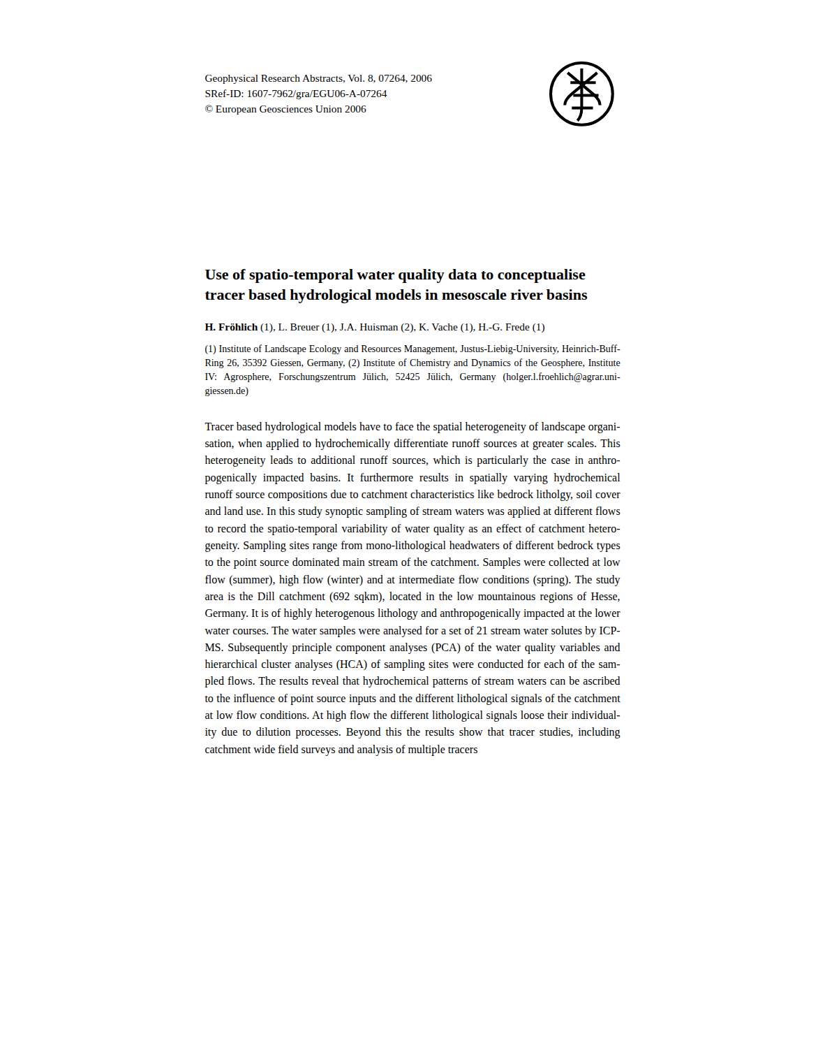Geophysical Research Abstracts, Vol. 8, 07264, 2006
SRef-ID: 1607-7962/gra/EGU06-A-07264
© European Geosciences Union 2006
Use of spatio-temporal water quality data to conceptualise tracer based hydrological models in mesoscale river basins
H. Fröhlich (1), L. Breuer (1), J.A. Huisman (2), K. Vache (1), H.-G. Frede (1)
(1) Institute of Landscape Ecology and Resources Management, Justus-Liebig-University, Heinrich-Buff-Ring 26, 35392 Giessen, Germany, (2) Institute of Chemistry and Dynamics of the Geosphere, Institute IV: Agrosphere, Forschungszentrum Jülich, 52425 Jülich, Germany (holger.l.froehlich@agrar.uni-giessen.de)
Tracer based hydrological models have to face the spatial heterogeneity of landscape organisation, when applied to hydrochemically differentiate runoff sources at greater scales. This heterogeneity leads to additional runoff sources, which is particularly the case in anthropogenically impacted basins. It furthermore results in spatially varying hydrochemical runoff source compositions due to catchment characteristics like bedrock litholgy, soil cover and land use. In this study synoptic sampling of stream waters was applied at different flows to record the spatio-temporal variability of water quality as an effect of catchment heterogeneity. Sampling sites range from mono-lithological headwaters of different bedrock types to the point source dominated main stream of the catchment. Samples were collected at low flow (summer), high flow (winter) and at intermediate flow conditions (spring). The study area is the Dill catchment (692 sqkm), located in the low mountainous regions of Hesse, Germany. It is of highly heterogenous lithology and anthropogenically impacted at the lower water courses. The water samples were analysed for a set of 21 stream water solutes by ICP-MS. Subsequently principle component analyses (PCA) of the water quality variables and hierarchical cluster analyses (HCA) of sampling sites were conducted for each of the sampled flows. The results reveal that hydrochemical patterns of stream waters can be ascribed to the influence of point source inputs and the different lithological signals of the catchment at low flow conditions. At high flow the different lithological signals loose their individuality due to dilution processes. Beyond this the results show that tracer studies, including catchment wide field surveys and analysis of multiple tracers